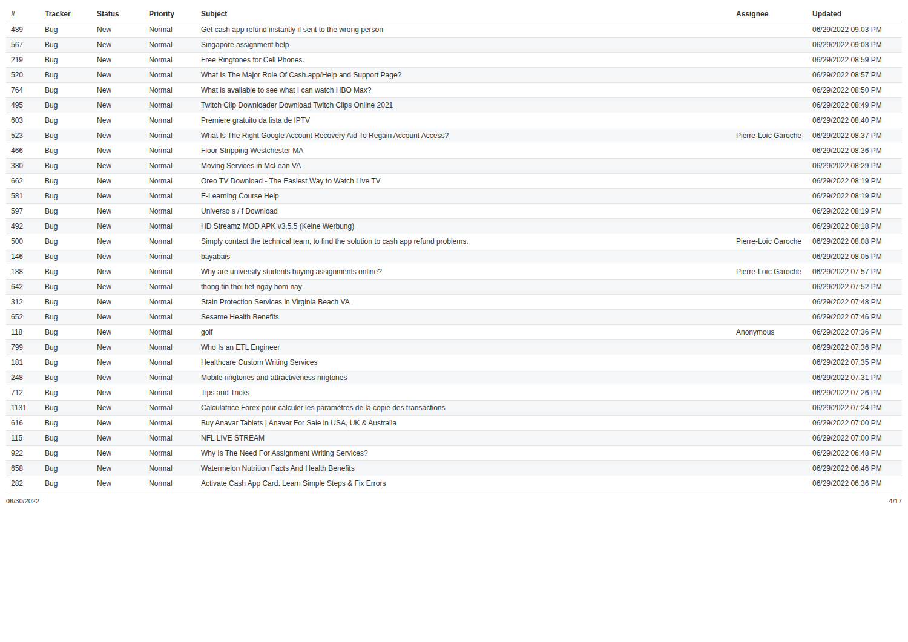| # | Tracker | Status | Priority | Subject | Assignee | Updated |
| --- | --- | --- | --- | --- | --- | --- |
| 489 | Bug | New | Normal | Get cash app refund instantly if sent to the wrong person | | 06/29/2022 09:03 PM |
| 567 | Bug | New | Normal | Singapore assignment help | | 06/29/2022 09:03 PM |
| 219 | Bug | New | Normal | Free Ringtones for Cell Phones. | | 06/29/2022 08:59 PM |
| 520 | Bug | New | Normal | What Is The Major Role Of Cash.app/Help and Support Page? | | 06/29/2022 08:57 PM |
| 764 | Bug | New | Normal | What is available to see what I can watch HBO Max? | | 06/29/2022 08:50 PM |
| 495 | Bug | New | Normal | Twitch Clip Downloader Download Twitch Clips Online 2021 | | 06/29/2022 08:49 PM |
| 603 | Bug | New | Normal | Premiere gratuito da lista de IPTV | | 06/29/2022 08:40 PM |
| 523 | Bug | New | Normal | What Is The Right Google Account Recovery Aid To Regain Account Access? | Pierre-Loïc Garoche | 06/29/2022 08:37 PM |
| 466 | Bug | New | Normal | Floor Stripping Westchester MA | | 06/29/2022 08:36 PM |
| 380 | Bug | New | Normal | Moving Services in McLean VA | | 06/29/2022 08:29 PM |
| 662 | Bug | New | Normal | Oreo TV Download - The Easiest Way to Watch Live TV | | 06/29/2022 08:19 PM |
| 581 | Bug | New | Normal | E-Learning Course Help | | 06/29/2022 08:19 PM |
| 597 | Bug | New | Normal | Universo s / f Download | | 06/29/2022 08:19 PM |
| 492 | Bug | New | Normal | HD Streamz MOD APK v3.5.5 (Keine Werbung) | | 06/29/2022 08:18 PM |
| 500 | Bug | New | Normal | Simply contact the technical team, to find the solution to cash app refund problems. | Pierre-Loïc Garoche | 06/29/2022 08:08 PM |
| 146 | Bug | New | Normal | bayabais | | 06/29/2022 08:05 PM |
| 188 | Bug | New | Normal | Why are university students buying assignments online? | Pierre-Loïc Garoche | 06/29/2022 07:57 PM |
| 642 | Bug | New | Normal | thong tin thoi tiet ngay hom nay | | 06/29/2022 07:52 PM |
| 312 | Bug | New | Normal | Stain Protection Services in Virginia Beach VA | | 06/29/2022 07:48 PM |
| 652 | Bug | New | Normal | Sesame Health Benefits | | 06/29/2022 07:46 PM |
| 118 | Bug | New | Normal | golf | Anonymous | 06/29/2022 07:36 PM |
| 799 | Bug | New | Normal | Who Is an ETL Engineer | | 06/29/2022 07:36 PM |
| 181 | Bug | New | Normal | Healthcare Custom Writing Services | | 06/29/2022 07:35 PM |
| 248 | Bug | New | Normal | Mobile ringtones and attractiveness ringtones | | 06/29/2022 07:31 PM |
| 712 | Bug | New | Normal | Tips and Tricks | | 06/29/2022 07:26 PM |
| 1131 | Bug | New | Normal | Calculatrice Forex pour calculer les paramètres de la copie des transactions | | 06/29/2022 07:24 PM |
| 616 | Bug | New | Normal | Buy Anavar Tablets / Anavar For Sale in USA, UK & Australia | | 06/29/2022 07:00 PM |
| 115 | Bug | New | Normal | NFL LIVE STREAM | | 06/29/2022 07:00 PM |
| 922 | Bug | New | Normal | Why Is The Need For Assignment Writing Services? | | 06/29/2022 06:48 PM |
| 658 | Bug | New | Normal | Watermelon Nutrition Facts And Health Benefits | | 06/29/2022 06:46 PM |
| 282 | Bug | New | Normal | Activate Cash App Card: Learn Simple Steps & Fix Errors | | 06/29/2022 06:36 PM |
06/30/2022 4/17